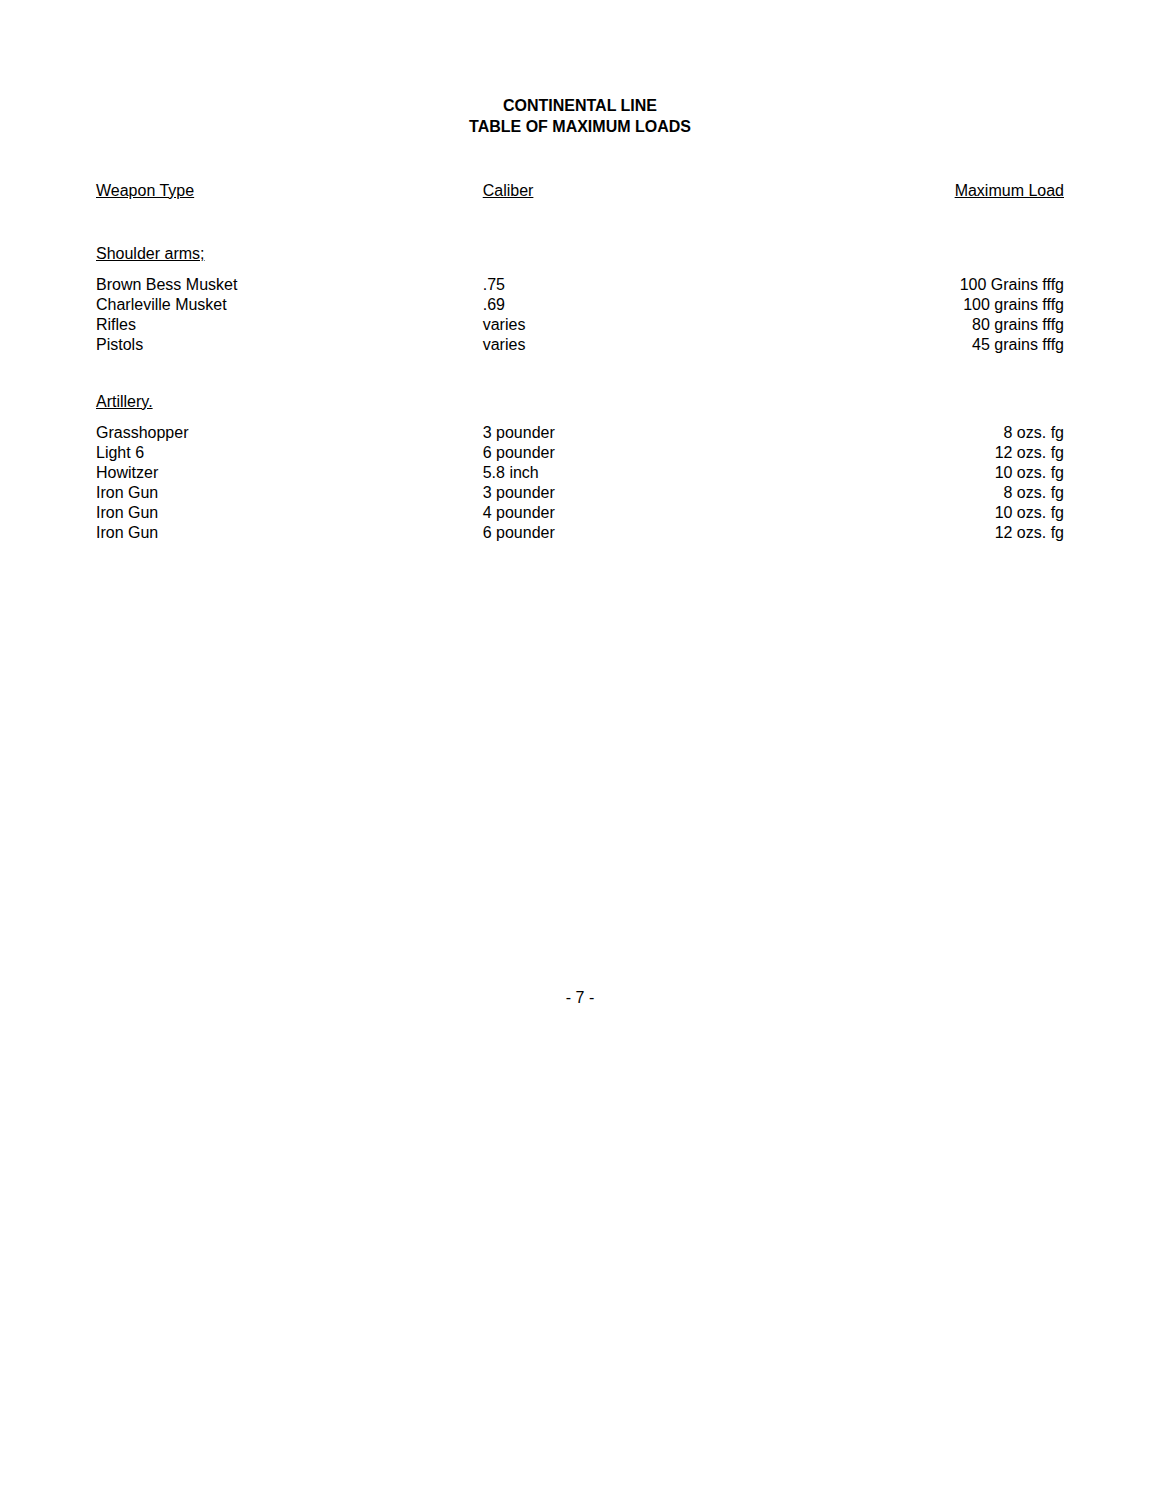CONTINENTAL LINE
TABLE OF MAXIMUM LOADS
| Weapon Type | Caliber | Maximum Load |
| --- | --- | --- |
| Shoulder arms; |
| Brown Bess Musket | .75 | 100 Grains fffg |
| Charleville Musket | .69 | 100 grains fffg |
| Rifles | varies | 80 grains fffg |
| Pistols | varies | 45 grains fffg |
| Artillery. |
| Grasshopper | 3 pounder | 8 ozs. fg |
| Light 6 | 6 pounder | 12 ozs. fg |
| Howitzer | 5.8 inch | 10 ozs. fg |
| Iron Gun | 3 pounder | 8 ozs. fg |
| Iron Gun | 4 pounder | 10 ozs. fg |
| Iron Gun | 6 pounder | 12 ozs. fg |
- 7 -